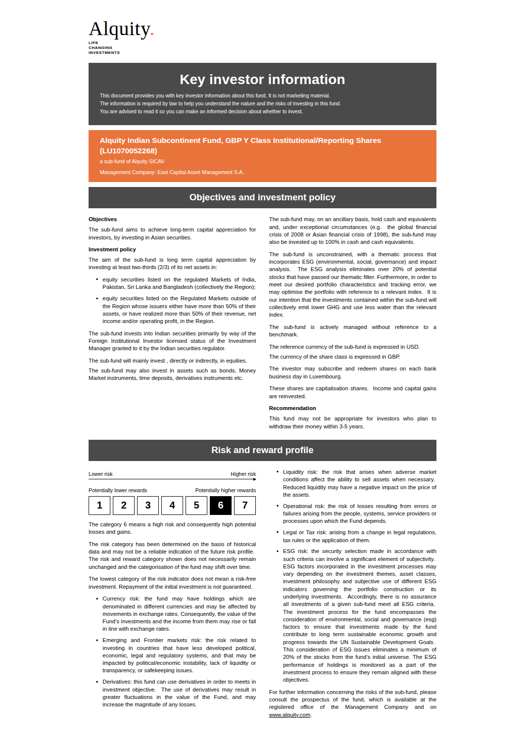Alquity.
LIFE CHANGING INVESTMENTS
Key investor information
This document provides you with key investor information about this fund. It is not marketing material.
The information is required by law to help you understand the nature and the risks of investing in this fund.
You are advised to read it so you can make an informed decision about whether to invest.
Alquity Indian Subcontinent Fund, GBP Y Class Institutional/Reporting Shares
(LU1070052268)
a sub-fund of Alquity SICAV
Management Company: East Capital Asset Management S.A.
Objectives and investment policy
Objectives
The sub-fund aims to achieve long-term capital appreciation for investors, by investing in Asian securities.
Investment policy
The aim of the sub-fund is long term capital appreciation by investing at least two-thirds (2/3) of its net assets in:
equity securities listed on the regulated Markets of India, Pakistan, Sri Lanka and Bangladesh (collectively the Region);
equity securities listed on the Regulated Markets outside of the Region whose issuers either have more than 50% of their assets, or have realized more than 50% of their revenue, net income and/or operating profit, in the Region.
The sub-fund invests into Indian securities primarily by way of the Foreign Institutional Investor licensed status of the Investment Manager granted to it by the Indian securities regulator.
The sub-fund will mainly invest , directly or indirectly, in equities.
The sub-fund may also invest in assets such as bonds, Money Market instruments, time deposits, derivatives instruments etc.
The sub-fund may, on an ancillary basis, hold cash and equivalents and, under exceptional circumstances (e.g. the global financial crisis of 2008 or Asian financial crisis of 1998), the sub-fund may also be invested up to 100% in cash and cash equivalents.
The sub-fund is unconstrained, with a thematic process that incorporates ESG (environmental, social, governance) and impact analysis. The ESG analysis eliminates over 20% of potential stocks that have passed our thematic filter. Furthermore, in order to meet our desired portfolio characteristics and tracking error, we may optimise the portfolio with reference to a relevant index. It is our intention that the investments contained within the sub-fund will collectively emit lower GHG and use less water than the relevant index.
The sub-fund is actively managed without reference to a benchmark.
The reference currency of the sub-fund is expressed in USD.
The currency of the share class is expressed in GBP.
The investor may subscribe and redeem shares on each bank business day in Luxembourg.
These shares are capitalisation shares. Income and capital gains are reinvested.
Recommendation
This fund may not be appropriate for investors who plan to withdraw their money within 3-5 years.
Risk and reward profile
Lower risk Higher risk
Potentially lower rewards Potentially higher rewards
1
2
3
4
5
6
7
The category 6 means a high risk and consequently high potential losses and gains.
The risk category has been determined on the basis of historical data and may not be a reliable indication of the future risk profile. The risk and reward category shown does not necessarily remain unchanged and the categorisation of the fund may shift over time.
The lowest category of the risk indicator does not mean a risk-free investment. Repayment of the initial investment is not guaranteed.
Currency risk: the fund may have holdings which are denominated in different currencies and may be affected by movements in exchange rates. Consequently, the value of the Fund’s investments and the income from them may rise or fall in line with exchange rates.
Emerging and Frontier markets risk: the risk related to investing in countries that have less developed political, economic, legal and regulatory systems, and that may be impacted by political/economic instability, lack of liquidity or transparency, or safekeeping issues.
Derivatives: this fund can use derivatives in order to meets in investment objective. The use of derivatives may result in greater fluctuations in the value of the Fund, and may increase the magnitude of any losses.
Liquidity risk: the risk that arises when adverse market conditions affect the ability to sell assets when necessary. Reduced liquidity may have a negative impact on the price of the assets.
Operational risk: the risk of losses resulting from errors or failures arising from the people, systems, service providers or processes upon which the Fund depends.
Legal or Tax risk: arising from a change in legal regulations, tax rules or the application of them.
ESG risk: the security selection made in accordance with such criteria can involve a significant element of subjectivity. ESG factors incorporated in the investment processes may vary depending on the investment themes, asset classes, investment philosophy and subjective use of different ESG indicators governing the portfolio construction or its underlying investments. Accordingly, there is no assurance all investments of a given sub-fund meet all ESG criteria. The investment process for the fund encompasses the consideration of environmental, social and governance (esg) factors to ensure that investments made by the fund contribute to long term sustainable economic growth and progress towards the UN Sustainable Development Goals. This consideration of ESG issues eliminates a minimum of 20% of the stocks from the fund’s initial universe. The ESG performance of holdings is monitored as a part of the investment process to ensure they remain aligned with these objectives.
For further information concerning the risks of the sub-fund, please consult the prospectus of the fund, which is available at the registered office of the Management Company and on www.alquity.com.